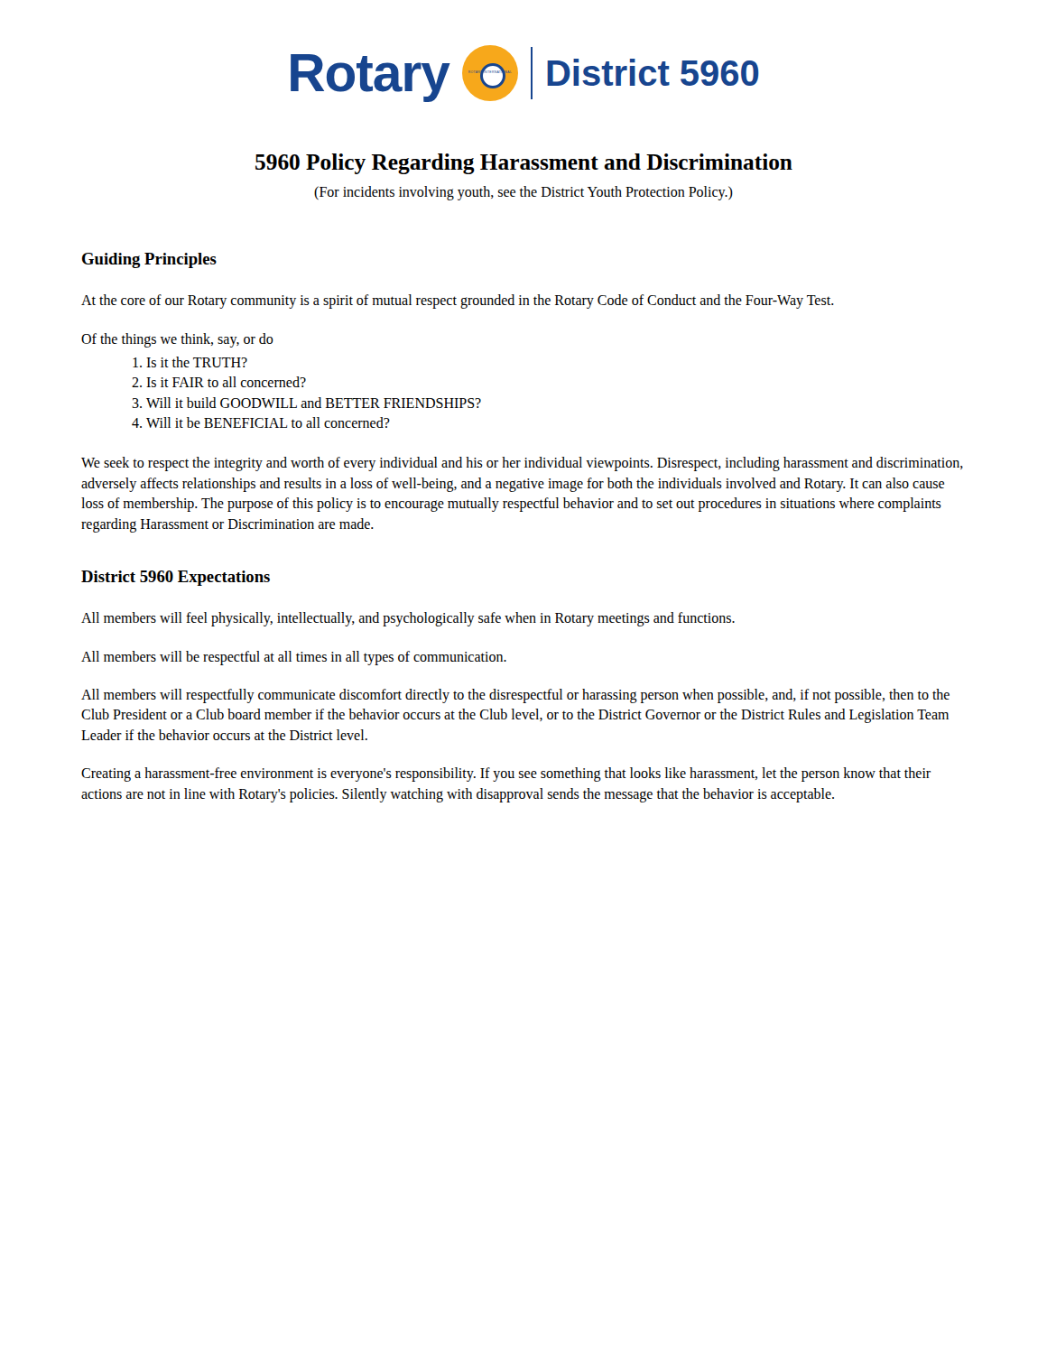Rotary District 5960
5960 Policy Regarding Harassment and Discrimination
(For incidents involving youth, see the District Youth Protection Policy.)
Guiding Principles
At the core of our Rotary community is a spirit of mutual respect grounded in the Rotary Code of Conduct and the Four-Way Test.
Of the things we think, say, or do
Is it the TRUTH?
Is it FAIR to all concerned?
Will it build GOODWILL and BETTER FRIENDSHIPS?
Will it be BENEFICIAL to all concerned?
We seek to respect the integrity and worth of every individual and his or her individual viewpoints. Disrespect, including harassment and discrimination, adversely affects relationships and results in a loss of well-being, and a negative image for both the individuals involved and Rotary. It can also cause loss of membership. The purpose of this policy is to encourage mutually respectful behavior and to set out procedures in situations where complaints regarding Harassment or Discrimination are made.
District 5960 Expectations
All members will feel physically, intellectually, and psychologically safe when in Rotary meetings and functions.
All members will be respectful at all times in all types of communication.
All members will respectfully communicate discomfort directly to the disrespectful or harassing person when possible, and, if not possible, then to the Club President or a Club board member if the behavior occurs at the Club level, or to the District Governor or the District Rules and Legislation Team Leader if the behavior occurs at the District level.
Creating a harassment-free environment is everyone's responsibility. If you see something that looks like harassment, let the person know that their actions are not in line with Rotary's policies. Silently watching with disapproval sends the message that the behavior is acceptable.